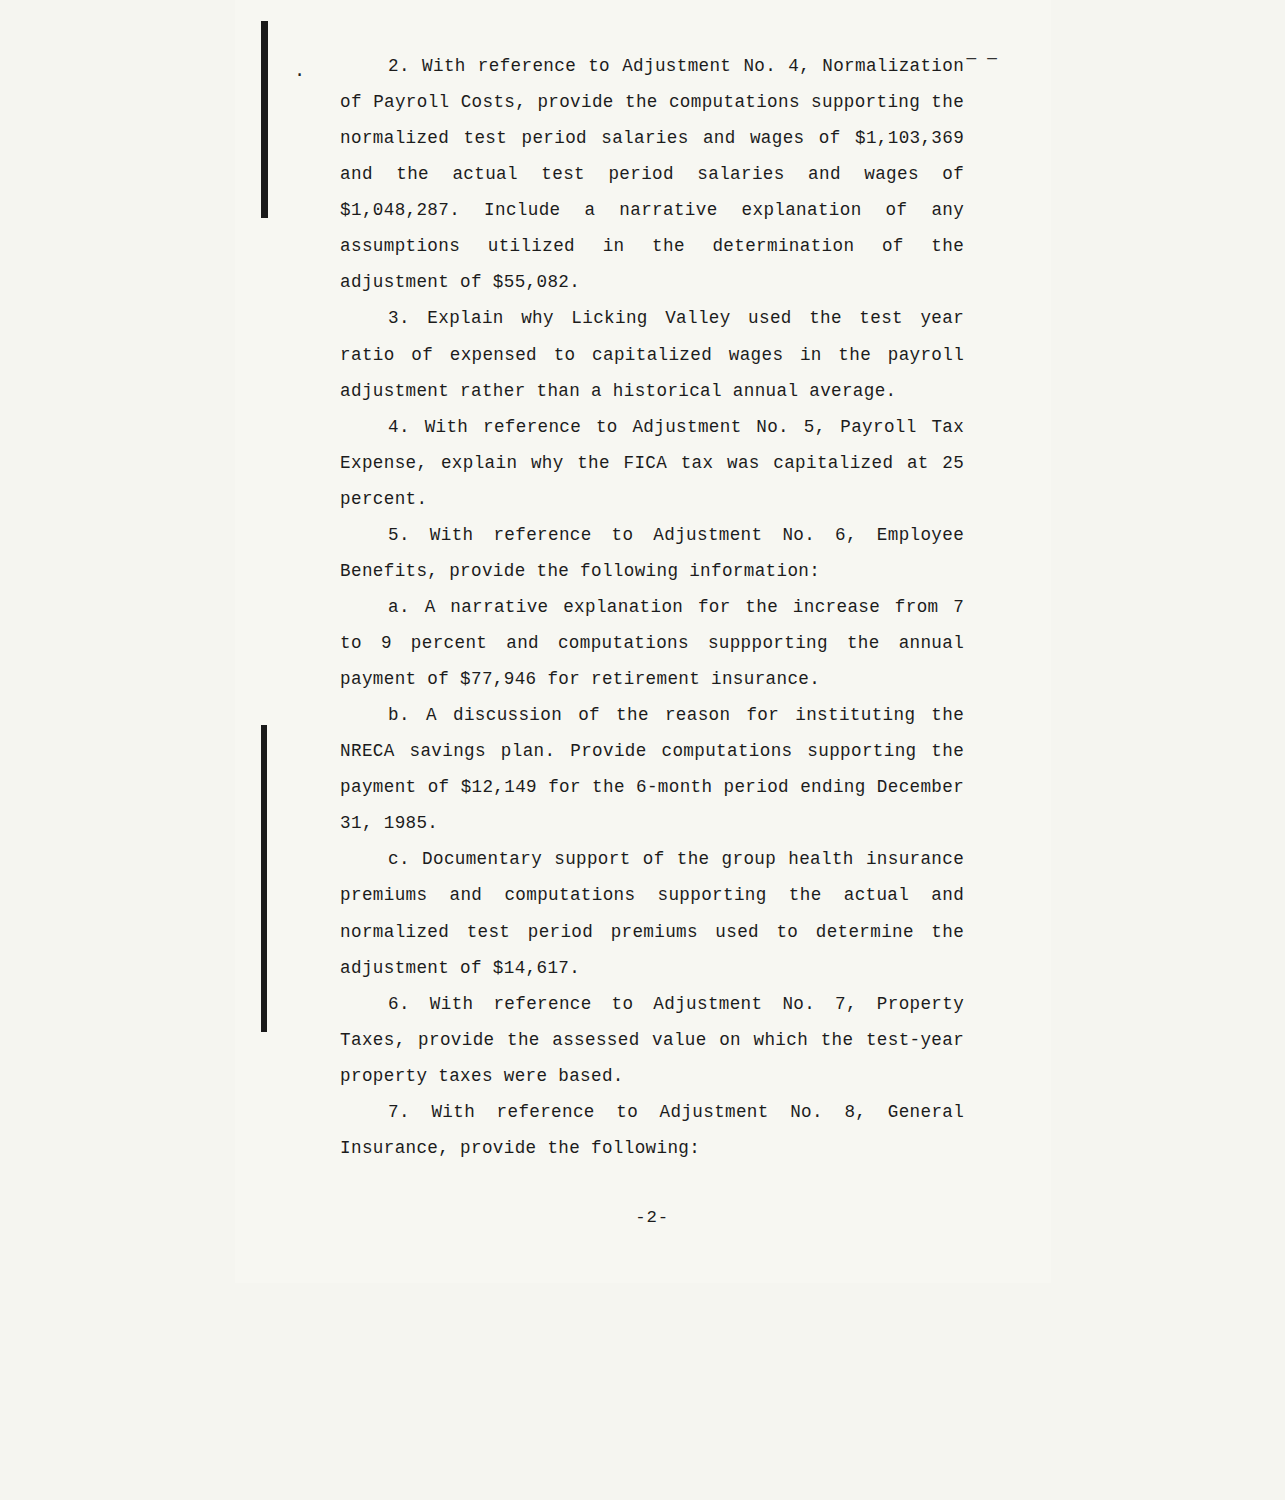.
— —
2. With reference to Adjustment No. 4, Normalization of Payroll Costs, provide the computations supporting the normalized test period salaries and wages of $1,103,369 and the actual test period salaries and wages of $1,048,287. Include a narrative explanation of any assumptions utilized in the determination of the adjustment of $55,082.
3. Explain why Licking Valley used the test year ratio of expensed to capitalized wages in the payroll adjustment rather than a historical annual average.
4. With reference to Adjustment No. 5, Payroll Tax Expense, explain why the FICA tax was capitalized at 25 percent.
5. With reference to Adjustment No. 6, Employee Benefits, provide the following information:
a. A narrative explanation for the increase from 7 to 9 percent and computations suppporting the annual payment of $77,946 for retirement insurance.
b. A discussion of the reason for instituting the NRECA savings plan. Provide computations supporting the payment of $12,149 for the 6-month period ending December 31, 1985.
c. Documentary support of the group health insurance premiums and computations supporting the actual and normalized test period premiums used to determine the adjustment of $14,617.
6. With reference to Adjustment No. 7, Property Taxes, provide the assessed value on which the t​est-year property taxes were based.
7. With reference to Adjustment No. 8, General Insurance, provide the following:
-2-